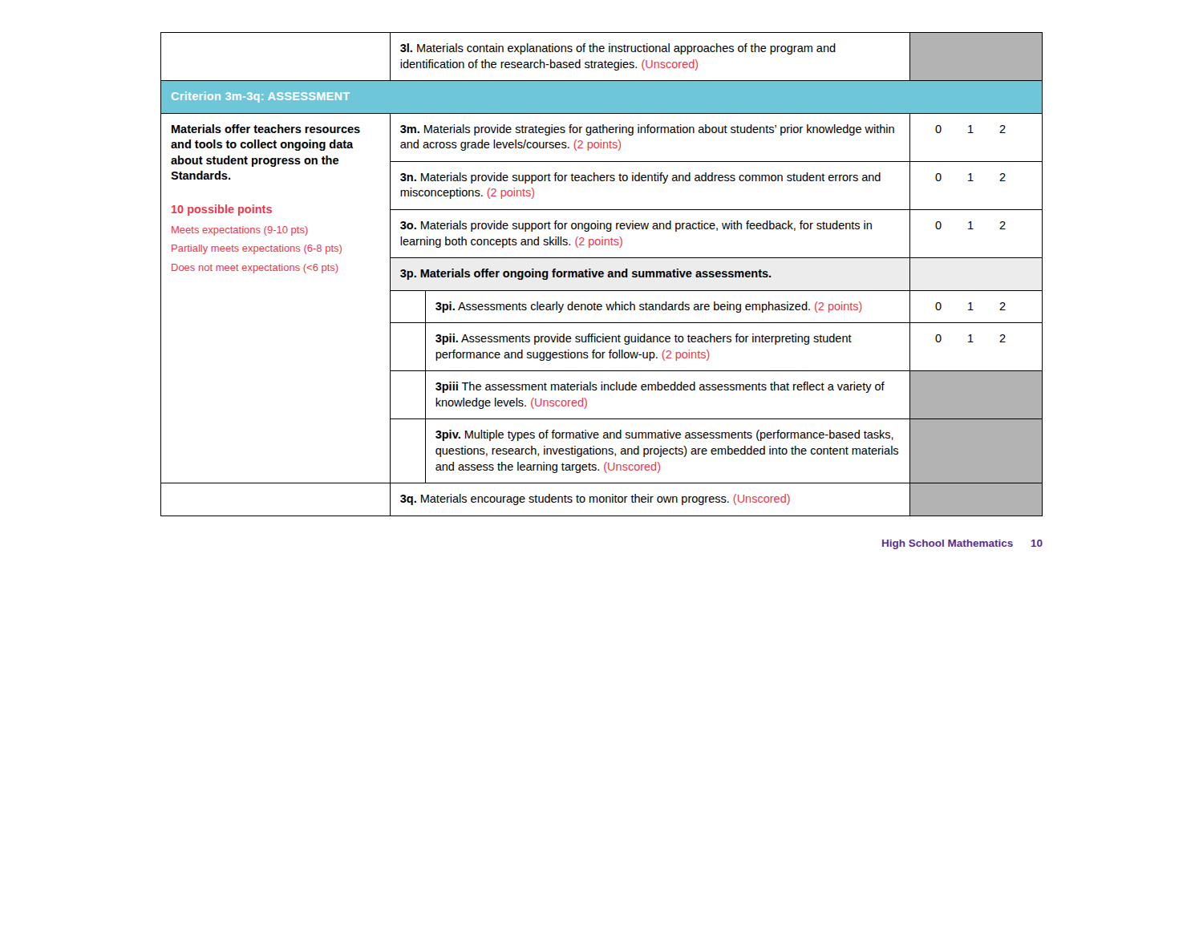| | 3l. Materials contain explanations of the instructional approaches of the program and identification of the research-based strategies. (Unscored) | |
| Criterion 3m-3q: ASSESSMENT |
| Materials offer teachers resources and tools to collect ongoing data about student progress on the Standards. 10 possible points Meets expectations (9-10 pts) Partially meets expectations (6-8 pts) Does not meet expectations (<6 pts) | 3m. Materials provide strategies for gathering information about students’ prior knowledge within and across grade levels/courses. (2 points) | 0 1 2 |
| 3n. Materials provide support for teachers to identify and address common student errors and misconceptions. (2 points) | 0 1 2 |
| 3o. Materials provide support for ongoing review and practice, with feedback, for students in learning both concepts and skills. (2 points) | 0 1 2 |
| 3p. Materials offer ongoing formative and summative assessments. | |
| | 3pi. Assessments clearly denote which standards are being emphasized. (2 points) | 0 1 2 |
| | 3pii. Assessments provide sufficient guidance to teachers for interpreting student performance and suggestions for follow-up. (2 points) | 0 1 2 |
| | 3piii The assessment materials include embedded assessments that reflect a variety of knowledge levels. (Unscored) | |
| | 3piv. Multiple types of formative and summative assessments (performance-based tasks, questions, research, investigations, and projects) are embedded into the content materials and assess the learning targets. (Unscored) | |
| | 3q. Materials encourage students to monitor their own progress. (Unscored) | |
High School Mathematics 10